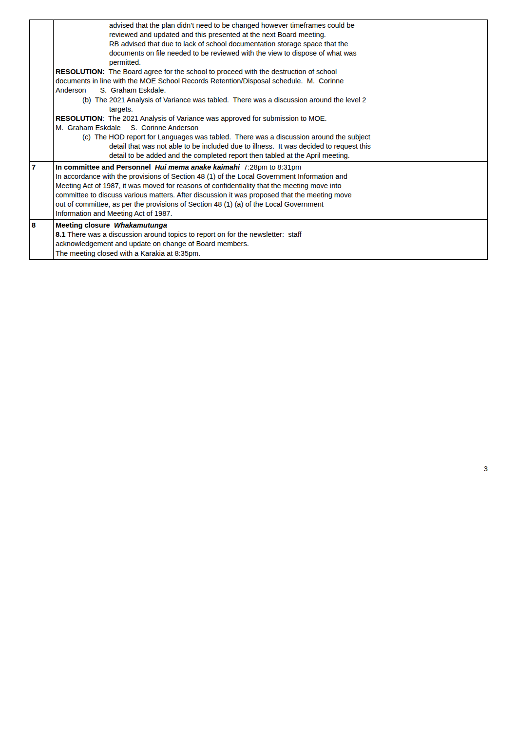| | advised that the plan didn’t need to be changed however timeframes could be reviewed and updated and this presented at the next Board meeting. RB advised that due to lack of school documentation storage space that the documents on file needed to be reviewed with the view to dispose of what was permitted. RESOLUTION: The Board agree for the school to proceed with the destruction of school documents in line with the MOE School Records Retention/Disposal schedule. M. Corinne Anderson S. Graham Eskdale. (b) The 2021 Analysis of Variance was tabled. There was a discussion around the level 2 targets. RESOLUTION : The 2021 Analysis of Variance was approved for submission to MOE. M. Graham Eskdale S. Corinne Anderson (c) The HOD report for Languages was tabled. There was a discussion around the subject detail that was not able to be included due to illness. It was decided to request this detail to be added and the completed report then tabled at the April meeting. |
| 7 | In committee and Personnel Hui mema anake kaimahi 7:28pm to 8:31pm In accordance with the provisions of Section 48 (1) of the Local Government Information and Meeting Act of 1987, it was moved for reasons of confidentiality that the meeting move into committee to discuss various matters. After discussion it was proposed that the meeting move out of committee, as per the provisions of Section 48 (1) (a) of the Local Government Information and Meeting Act of 1987. |
| 8 | Meeting closure Whakamutunga 8.1 There was a discussion around topics to report on for the newsletter: staff acknowledgement and update on change of Board members. The meeting closed with a Karakia at 8:35pm. |
3